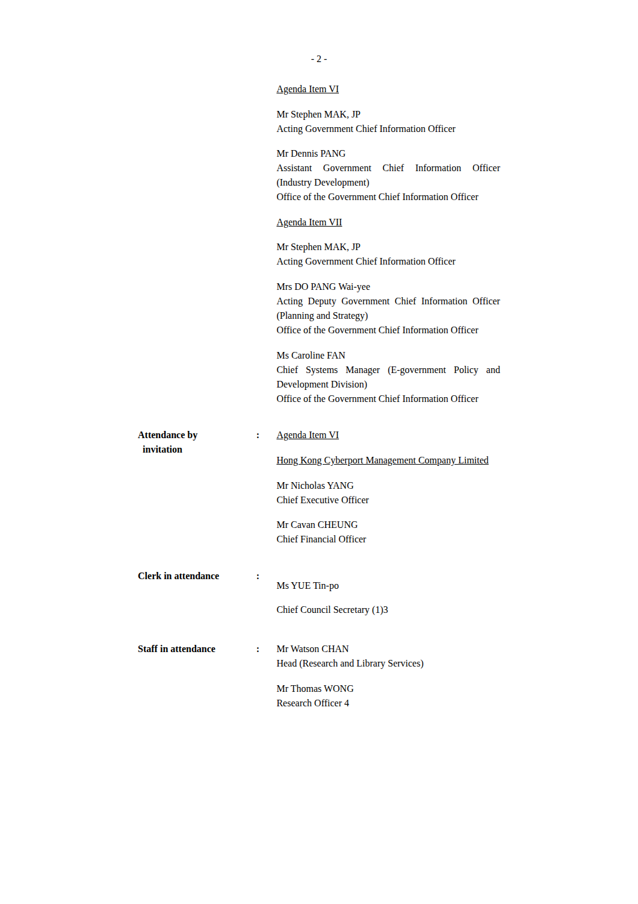- 2 -
Agenda Item VI
Mr Stephen MAK, JP
Acting Government Chief Information Officer
Mr Dennis PANG
Assistant Government Chief Information Officer (Industry Development)
Office of the Government Chief Information Officer
Agenda Item VII
Mr Stephen MAK, JP
Acting Government Chief Information Officer
Mrs DO PANG Wai-yee
Acting Deputy Government Chief Information Officer (Planning and Strategy)
Office of the Government Chief Information Officer
Ms Caroline FAN
Chief Systems Manager (E-government Policy and Development Division)
Office of the Government Chief Information Officer
| Attendance by invitation | : | Agenda Item VI Hong Kong Cyberport Management Company Limited Mr Nicholas YANG Chief Executive Officer Mr Cavan CHEUNG Chief Financial Officer |
| Clerk in attendance | : | Ms YUE Tin-po Chief Council Secretary (1)3 |
| Staff in attendance | : | Mr Watson CHAN Head (Research and Library Services) Mr Thomas WONG Research Officer 4 |